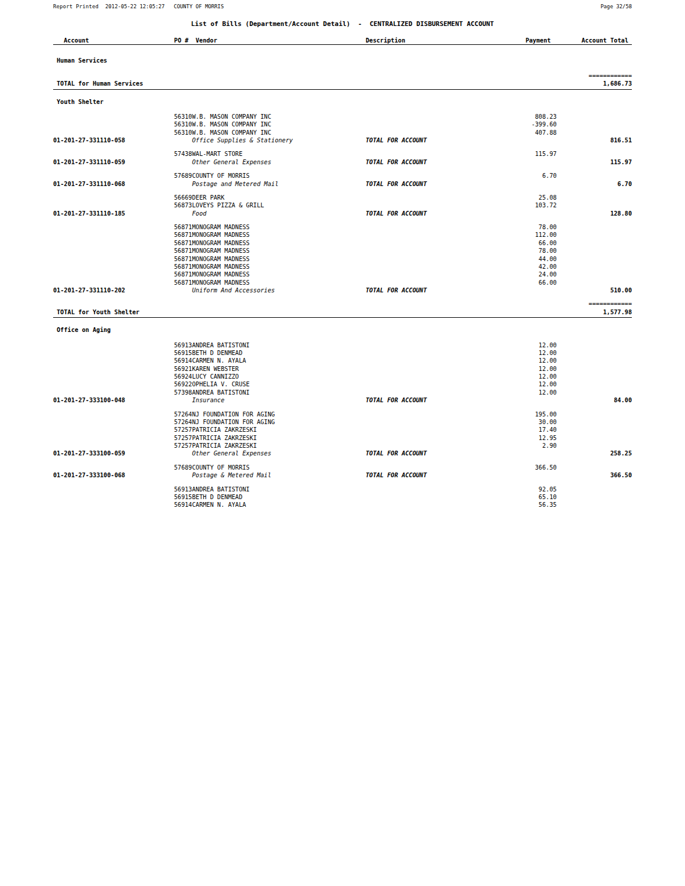Report Printed 2012-05-22 12:05:27 COUNTY OF MORRIS
Page 32/58
List of Bills (Department/Account Detail) - CENTRALIZED DISBURSEMENT ACCOUNT
| Account | PO # | Vendor | Description | Payment | Account Total |
| --- | --- | --- | --- | --- | --- |
| Human Services |
| | | | | | ============ |
| TOTAL for Human Services | | 1,686.73 |
| Youth Shelter |
| | 56310 | W.B. MASON COMPANY INC | | 808.23 | |
| | 56310 | W.B. MASON COMPANY INC | | -399.60 | |
| | 56310 | W.B. MASON COMPANY INC | | 407.88 | |
| 01-201-27-331110-058 | | Office Supplies & Stationery | TOTAL FOR ACCOUNT | | 816.51 |
| | 57438 | WAL-MART STORE | | 115.97 | |
| 01-201-27-331110-059 | | Other General Expenses | TOTAL FOR ACCOUNT | | 115.97 |
| | 57689 | COUNTY OF MORRIS | | 6.70 | |
| 01-201-27-331110-068 | | Postage and Metered Mail | TOTAL FOR ACCOUNT | | 6.70 |
| | 56669 | DEER PARK | | 25.08 | |
| | 56873 | LOVEYS PIZZA & GRILL | | 103.72 | |
| 01-201-27-331110-185 | | Food | TOTAL FOR ACCOUNT | | 128.80 |
| | 56871 | MONOGRAM MADNESS | | 78.00 | |
| | 56871 | MONOGRAM MADNESS | | 112.00 | |
| | 56871 | MONOGRAM MADNESS | | 66.00 | |
| | 56871 | MONOGRAM MADNESS | | 78.00 | |
| | 56871 | MONOGRAM MADNESS | | 44.00 | |
| | 56871 | MONOGRAM MADNESS | | 42.00 | |
| | 56871 | MONOGRAM MADNESS | | 24.00 | |
| | 56871 | MONOGRAM MADNESS | | 66.00 | |
| 01-201-27-331110-202 | | Uniform And Accessories | TOTAL FOR ACCOUNT | | 510.00 |
| | | | | | ============ |
| TOTAL for Youth Shelter | | 1,577.98 |
| Office on Aging |
| | 56913 | ANDREA BATISTONI | | 12.00 | |
| | 56915 | BETH D DENMEAD | | 12.00 | |
| | 56914 | CARMEN N. AYALA | | 12.00 | |
| | 56921 | KAREN WEBSTER | | 12.00 | |
| | 56924 | LUCY CANNIZZO | | 12.00 | |
| | 56922 | OPHELIA V. CRUSE | | 12.00 | |
| | 57398 | ANDREA BATISTONI | | 12.00 | |
| 01-201-27-333100-048 | | Insurance | TOTAL FOR ACCOUNT | | 84.00 |
| | 57264 | NJ FOUNDATION FOR AGING | | 195.00 | |
| | 57264 | NJ FOUNDATION FOR AGING | | 30.00 | |
| | 57257 | PATRICIA ZAKRZESKI | | 17.40 | |
| | 57257 | PATRICIA ZAKRZESKI | | 12.95 | |
| | 57257 | PATRICIA ZAKRZESKI | | 2.90 | |
| 01-201-27-333100-059 | | Other General Expenses | TOTAL FOR ACCOUNT | | 258.25 |
| | 57689 | COUNTY OF MORRIS | | 366.50 | |
| 01-201-27-333100-068 | | Postage & Metered Mail | TOTAL FOR ACCOUNT | | 366.50 |
| | 56913 | ANDREA BATISTONI | | 92.05 | |
| | 56915 | BETH D DENMEAD | | 65.10 | |
| | 56914 | CARMEN N. AYALA | | 56.35 | |